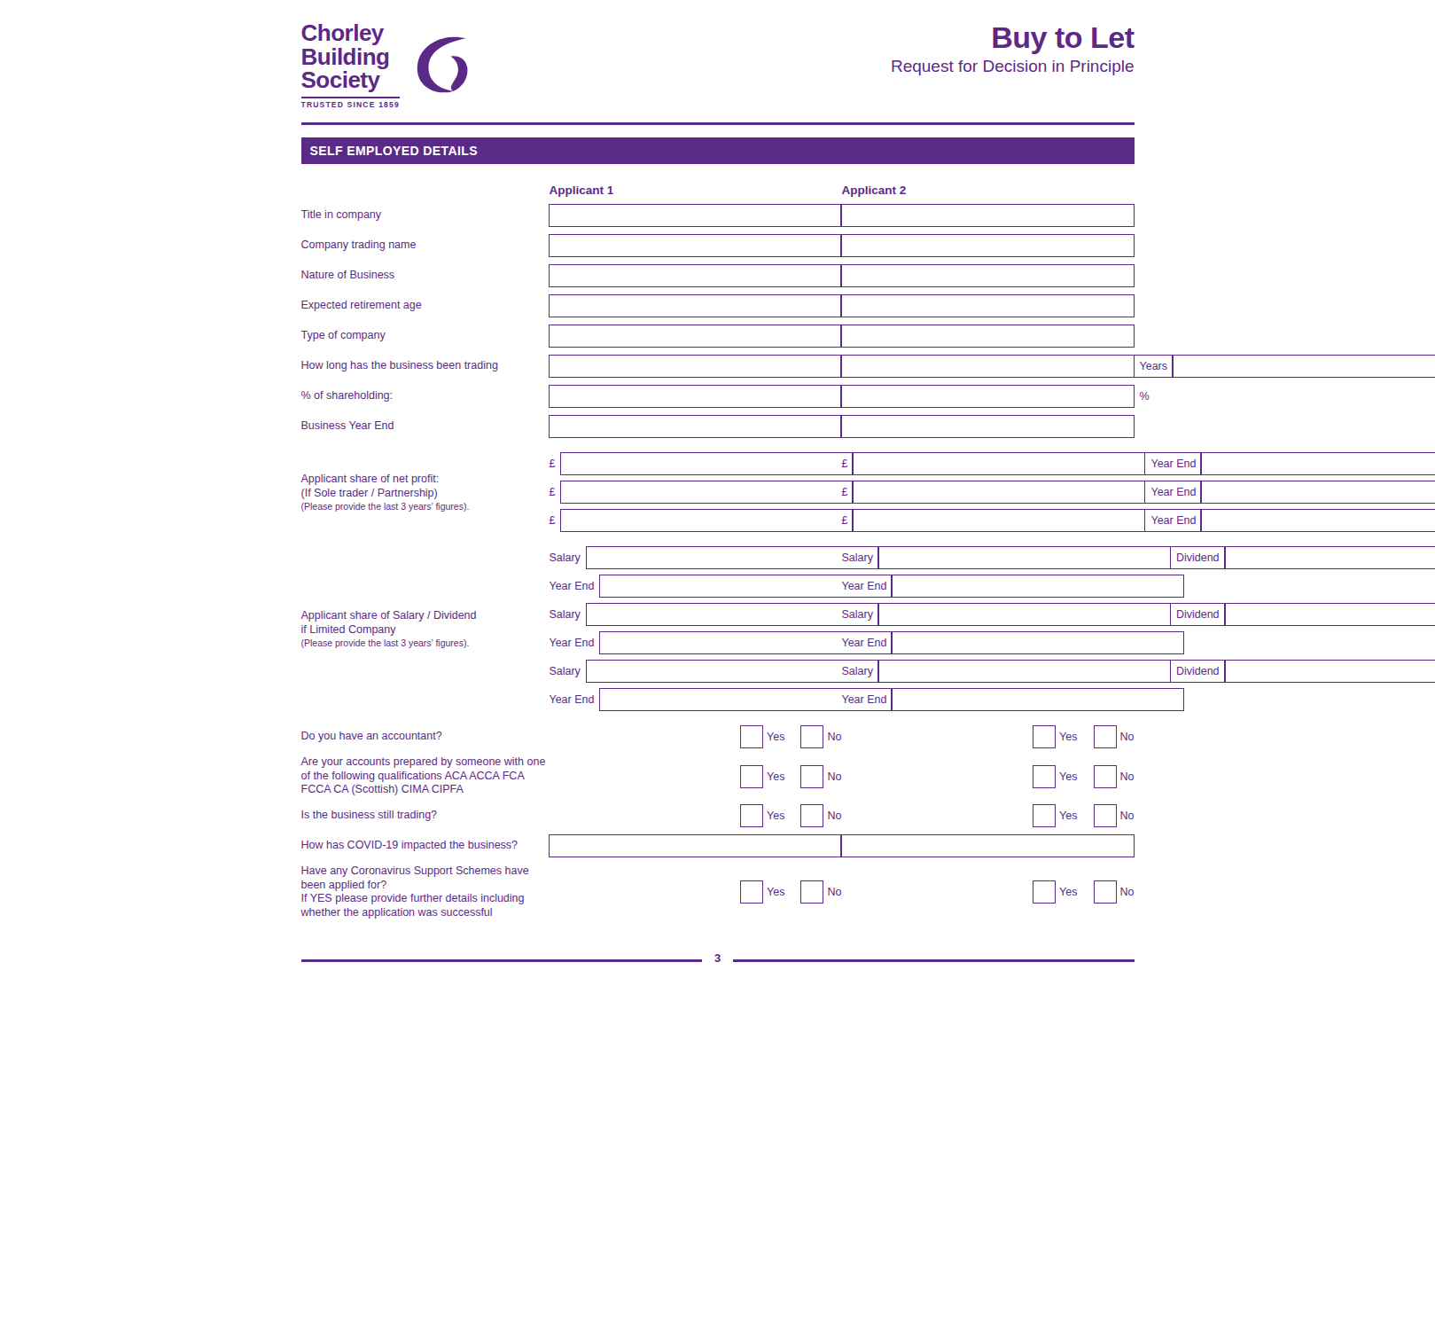Chorley
Building
Society TRUSTED SINCE 1859
Buy to Let
Request for Decision in Principle
SELF EMPLOYED DETAILS
| | Applicant 1 | Applicant 2 |
| Title in company | | |
| Company trading name | | |
| Nature of Business | | |
| Expected retirement age | | |
| Type of company | | |
| How long has the business been trading | Years Months | Years Months |
| % of shareholding: | % | % |
| Business Year End | | |
| Applicant share of net profit: (If Sole trader / Partnership) (Please provide the last 3 years’ figures). | £ Year End £ Year End £ Year End | £ Year End £ Year End £ Year End |
| Applicant share of Salary / Dividend if Limited Company (Please provide the last 3 years’ figures). | Salary Dividend Year End Salary Dividend Year End Salary Dividend Year End | Salary Dividend Year End Salary Dividend Year End Salary Dividend Year End |
| Do you have an accountant? | Yes No | Yes No |
| Are your accounts prepared by someone with one of the following qualifications ACA ACCA FCA FCCA CA (Scottish) CIMA CIPFA | Yes No | Yes No |
| Is the business still trading? | Yes No | Yes No |
| How has COVID-19 impacted the business? | | |
| Have any Coronavirus Support Schemes have been applied for? If YES please provide further details including whether the application was successful | Yes No | Yes No |
3